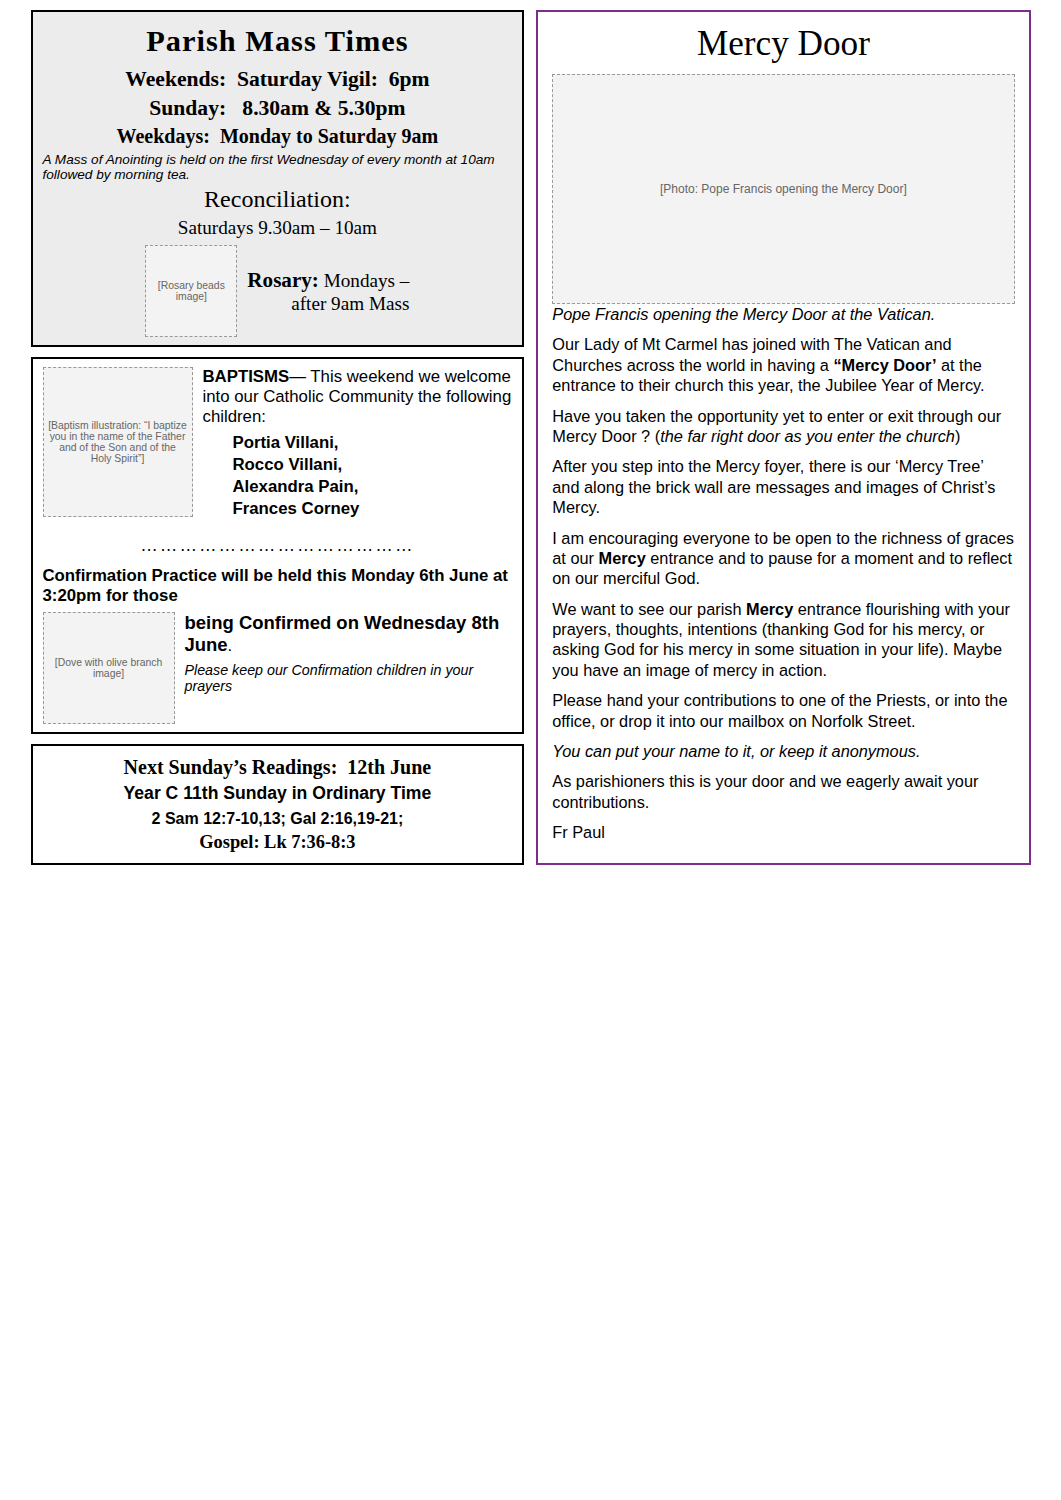Parish Mass Times
Weekends: Saturday Vigil: 6pm
Sunday: 8.30am & 5.30pm
Weekdays: Monday to Saturday 9am
A Mass of Anointing is held on the first Wednesday of every month at 10am followed by morning tea.
Reconciliation:
Saturdays 9.30am – 10am
[Rosary beads image]
Rosary: Mondays –
after 9am Mass
[Baptism illustration: “I baptize you in the name of the Father and of the Son and of the Holy Spirit”]
BAPTISMS— This weekend we welcome into our Catholic Community the following children:
Portia Villani,
Rocco Villani,
Alexandra Pain,
Frances Corney
……………………………………
Confirmation Practice will be held this Monday 6th June at 3:20pm for those
[Dove with olive branch image]
being Confirmed on Wednesday 8th June. Please keep our Confirmation children in your prayers
Next Sunday’s Readings: 12th June
Year C 11th Sunday in Ordinary Time
2 Sam 12:7-10,13; Gal 2:16,19-21;
Gospel: Lk 7:36-8:3
Mercy Door
[Photo: Pope Francis opening the Mercy Door]
Pope Francis opening the Mercy Door at the Vatican.
Our Lady of Mt Carmel has joined with The Vatican and Churches across the world in having a “Mercy Door’ at the entrance to their church this year, the Jubilee Year of Mercy.
Have you taken the opportunity yet to enter or exit through our Mercy Door ? (the far right door as you enter the church)
After you step into the Mercy foyer, there is our ‘Mercy Tree’ and along the brick wall are messages and images of Christ’s Mercy.
I am encouraging everyone to be open to the richness of graces at our Mercy entrance and to pause for a moment and to reflect on our merciful God.
We want to see our parish Mercy entrance flourishing with your prayers, thoughts, intentions (thanking God for his mercy, or asking God for his mercy in some situation in your life). Maybe you have an image of mercy in action.
Please hand your contributions to one of the Priests, or into the office, or drop it into our mailbox on Norfolk Street.
You can put your name to it, or keep it anonymous.
As parishioners this is your door and we eagerly await your contributions.
Fr Paul